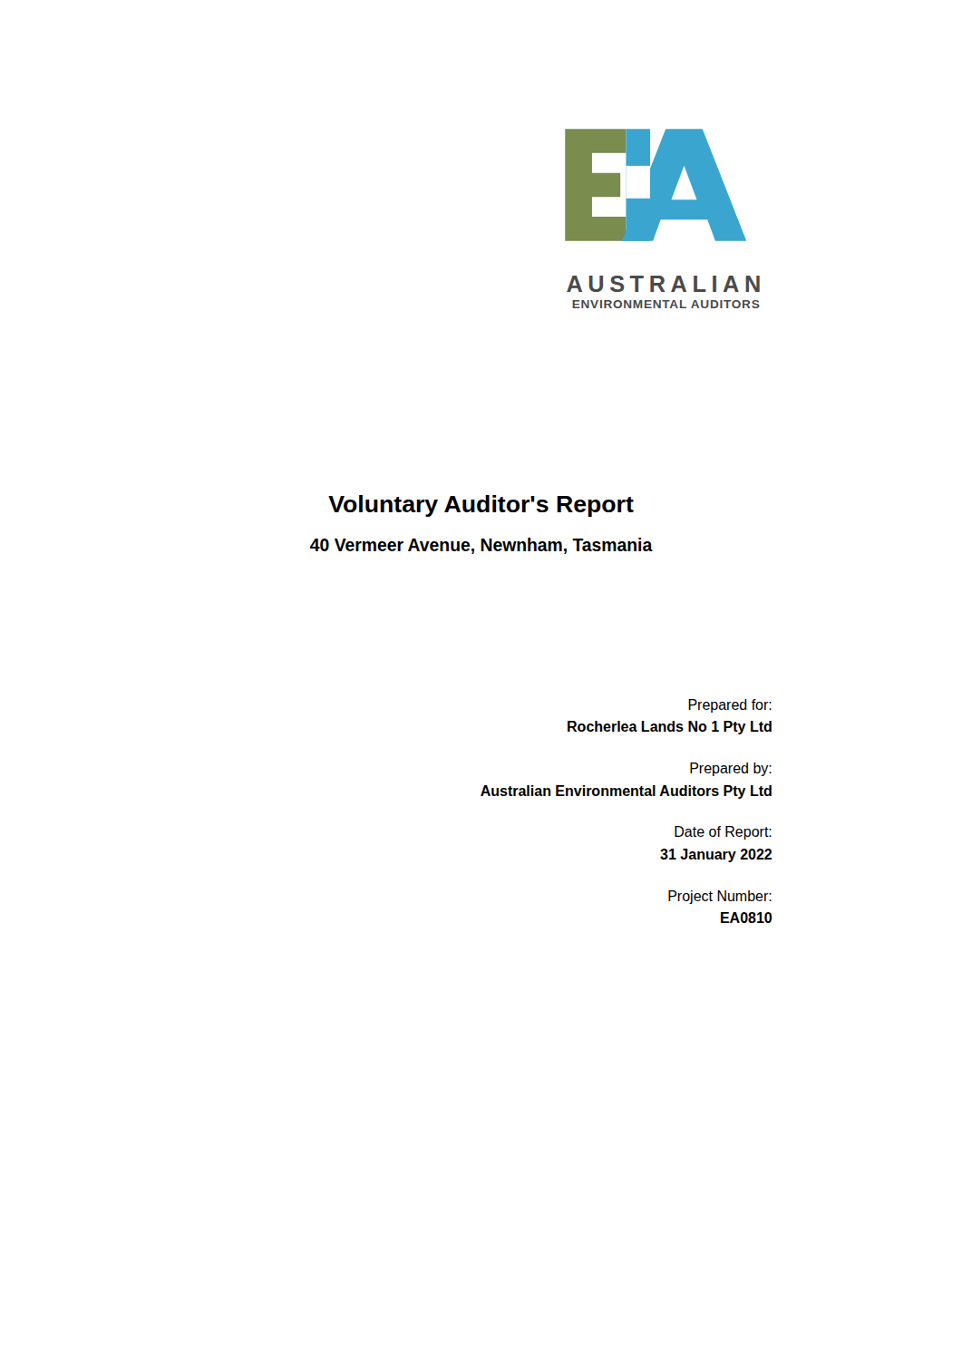AUSTRALIAN
ENVIRONMENTAL AUDITORS
Voluntary Auditor's Report
40 Vermeer Avenue, Newnham, Tasmania
Prepared for:
Rocherlea Lands No 1 Pty Ltd
Prepared by:
Australian Environmental Auditors Pty Ltd
Date of Report:
31 January 2022
Project Number:
EA0810